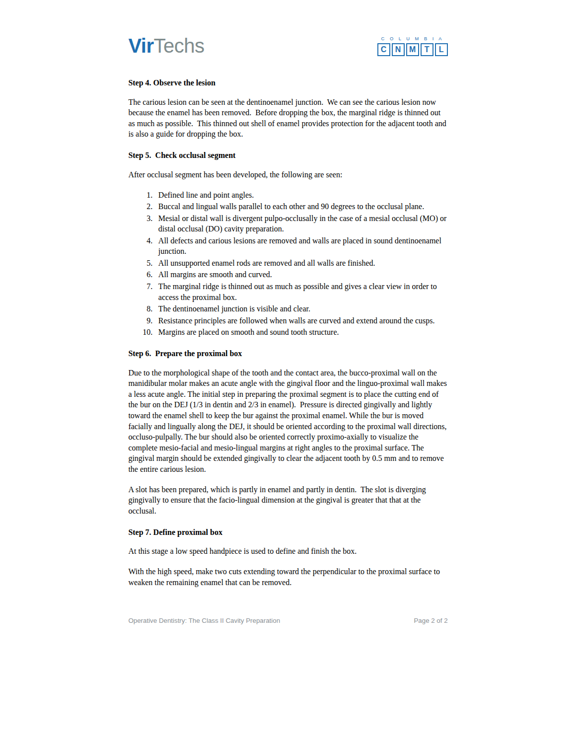Vir Techs
C O L U M B I A
CNMTL
Step 4. Observe the lesion
The carious lesion can be seen at the dentinoenamel junction. We can see the carious lesion now because the enamel has been removed. Before dropping the box, the marginal ridge is thinned out as much as possible. This thinned out shell of enamel provides protection for the adjacent tooth and is also a guide for dropping the box.
Step 5. Check occlusal segment
After occlusal segment has been developed, the following are seen:
Defined line and point angles.
Buccal and lingual walls parallel to each other and 90 degrees to the occlusal plane.
Mesial or distal wall is divergent pulpo-occlusally in the case of a mesial occlusal (MO) or distal occlusal (DO) cavity preparation.
All defects and carious lesions are removed and walls are placed in sound dentinoenamel junction.
All unsupported enamel rods are removed and all walls are finished.
All margins are smooth and curved.
The marginal ridge is thinned out as much as possible and gives a clear view in order to access the proximal box.
The dentinoenamel junction is visible and clear.
Resistance principles are followed when walls are curved and extend around the cusps.
Margins are placed on smooth and sound tooth structure.
Step 6. Prepare the proximal box
Due to the morphological shape of the tooth and the contact area, the bucco-proximal wall on the manidibular molar makes an acute angle with the gingival floor and the linguo-proximal wall makes a less acute angle. The initial step in preparing the proximal segment is to place the cutting end of the bur on the DEJ (1/3 in dentin and 2/3 in enamel). Pressure is directed gingivally and lightly toward the enamel shell to keep the bur against the proximal enamel. While the bur is moved facially and lingually along the DEJ, it should be oriented according to the proximal wall directions, occluso-pulpally. The bur should also be oriented correctly proximo-axially to visualize the complete mesio-facial and mesio-lingual margins at right angles to the proximal surface. The gingival margin should be extended gingivally to clear the adjacent tooth by 0.5 mm and to remove the entire carious lesion.
A slot has been prepared, which is partly in enamel and partly in dentin. The slot is diverging gingivally to ensure that the facio-lingual dimension at the gingival is greater that that at the occlusal.
Step 7. Define proximal box
At this stage a low speed handpiece is used to define and finish the box.
With the high speed, make two cuts extending toward the perpendicular to the proximal surface to weaken the remaining enamel that can be removed.
Operative Dentistry: The Class II Cavity Preparation Page 2 of 2